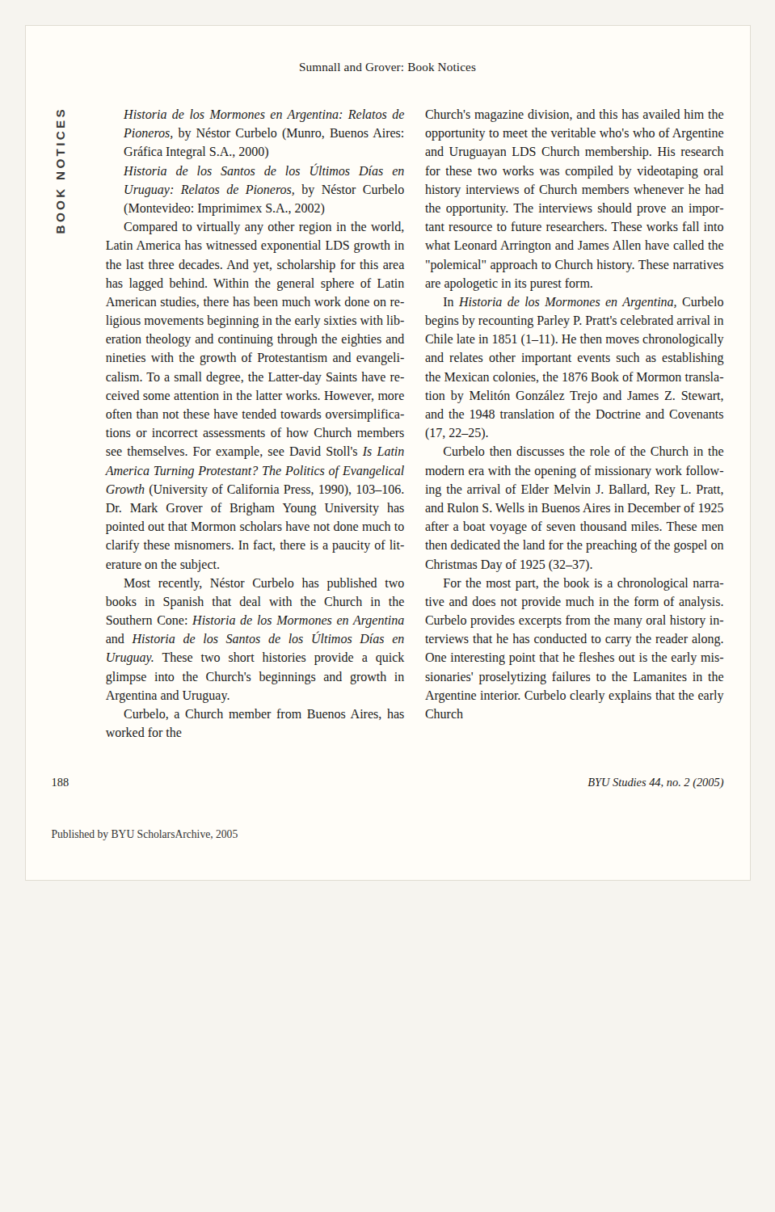Sumnall and Grover: Book Notices
BOOK NOTICES
Historia de los Mormones en Argentina: Relatos de Pioneros, by Néstor Curbelo (Munro, Buenos Aires: Gráfica Integral S.A., 2000)
Historia de los Santos de los Últimos Días en Uruguay: Relatos de Pioneros, by Néstor Curbelo (Montevideo: Imprimimex S.A., 2002)
Compared to virtually any other region in the world, Latin America has witnessed exponential LDS growth in the last three decades. And yet, scholarship for this area has lagged behind. Within the general sphere of Latin American studies, there has been much work done on religious movements beginning in the early sixties with liberation theology and continuing through the eighties and nineties with the growth of Protestantism and evangelicalism. To a small degree, the Latter-day Saints have received some attention in the latter works. However, more often than not these have tended towards oversimplifications or incorrect assessments of how Church members see themselves. For example, see David Stoll's Is Latin America Turning Protestant? The Politics of Evangelical Growth (University of California Press, 1990), 103–106. Dr. Mark Grover of Brigham Young University has pointed out that Mormon scholars have not done much to clarify these misnomers. In fact, there is a paucity of literature on the subject.
Most recently, Néstor Curbelo has published two books in Spanish that deal with the Church in the Southern Cone: Historia de los Mormones en Argentina and Historia de los Santos de los Últimos Días en Uruguay. These two short histories provide a quick glimpse into the Church's beginnings and growth in Argentina and Uruguay.
Curbelo, a Church member from Buenos Aires, has worked for the
Church's magazine division, and this has availed him the opportunity to meet the veritable who's who of Argentine and Uruguayan LDS Church membership. His research for these two works was compiled by videotaping oral history interviews of Church members whenever he had the opportunity. The interviews should prove an important resource to future researchers. These works fall into what Leonard Arrington and James Allen have called the "polemical" approach to Church history. These narratives are apologetic in its purest form.
In Historia de los Mormones en Argentina, Curbelo begins by recounting Parley P. Pratt's celebrated arrival in Chile late in 1851 (1–11). He then moves chronologically and relates other important events such as establishing the Mexican colonies, the 1876 Book of Mormon translation by Melitón González Trejo and James Z. Stewart, and the 1948 translation of the Doctrine and Covenants (17, 22–25).
Curbelo then discusses the role of the Church in the modern era with the opening of missionary work following the arrival of Elder Melvin J. Ballard, Rey L. Pratt, and Rulon S. Wells in Buenos Aires in December of 1925 after a boat voyage of seven thousand miles. These men then dedicated the land for the preaching of the gospel on Christmas Day of 1925 (32–37).
For the most part, the book is a chronological narrative and does not provide much in the form of analysis. Curbelo provides excerpts from the many oral history interviews that he has conducted to carry the reader along. One interesting point that he fleshes out is the early missionaries' proselytizing failures to the Lamanites in the Argentine interior. Curbelo clearly explains that the early Church
188 BYU Studies 44, no. 2 (2005)
Published by BYU ScholarsArchive, 2005